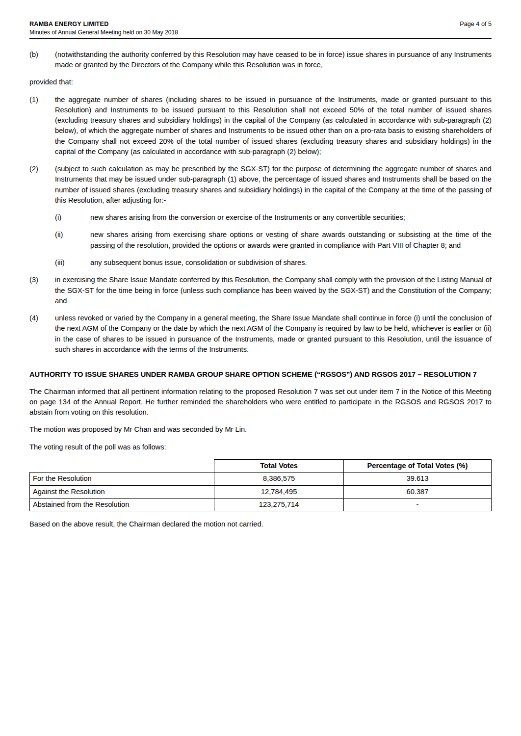RAMBA ENERGY LIMITED
Minutes of Annual General Meeting held on 30 May 2018
Page 4 of 5
(b)
(notwithstanding the authority conferred by this Resolution may have ceased to be in force) issue shares in pursuance of any Instruments made or granted by the Directors of the Company while this Resolution was in force,
provided that:
(1)
the aggregate number of shares (including shares to be issued in pursuance of the Instruments, made or granted pursuant to this Resolution) and Instruments to be issued pursuant to this Resolution shall not exceed 50% of the total number of issued shares (excluding treasury shares and subsidiary holdings) in the capital of the Company (as calculated in accordance with sub-paragraph (2) below), of which the aggregate number of shares and Instruments to be issued other than on a pro-rata basis to existing shareholders of the Company shall not exceed 20% of the total number of issued shares (excluding treasury shares and subsidiary holdings) in the capital of the Company (as calculated in accordance with sub-paragraph (2) below);
(2)
(subject to such calculation as may be prescribed by the SGX-ST) for the purpose of determining the aggregate number of shares and Instruments that may be issued under sub-paragraph (1) above, the percentage of issued shares and Instruments shall be based on the number of issued shares (excluding treasury shares and subsidiary holdings) in the capital of the Company at the time of the passing of this Resolution, after adjusting for:-
(i)
new shares arising from the conversion or exercise of the Instruments or any convertible securities;
(ii)
new shares arising from exercising share options or vesting of share awards outstanding or subsisting at the time of the passing of the resolution, provided the options or awards were granted in compliance with Part VIII of Chapter 8; and
(iii)
any subsequent bonus issue, consolidation or subdivision of shares.
(3)
in exercising the Share Issue Mandate conferred by this Resolution, the Company shall comply with the provision of the Listing Manual of the SGX-ST for the time being in force (unless such compliance has been waived by the SGX-ST) and the Constitution of the Company; and
(4)
unless revoked or varied by the Company in a general meeting, the Share Issue Mandate shall continue in force (i) until the conclusion of the next AGM of the Company or the date by which the next AGM of the Company is required by law to be held, whichever is earlier or (ii) in the case of shares to be issued in pursuance of the Instruments, made or granted pursuant to this Resolution, until the issuance of such shares in accordance with the terms of the Instruments.
Authority to issue shares under Ramba Group Share Option Scheme (“RGSOS”) and RGSOS 2017 – Resolution 7
The Chairman informed that all pertinent information relating to the proposed Resolution 7 was set out under item 7 in the Notice of this Meeting on page 134 of the Annual Report. He further reminded the shareholders who were entitled to participate in the RGSOS and RGSOS 2017 to abstain from voting on this resolution.
The motion was proposed by Mr Chan and was seconded by Mr Lin.
The voting result of the poll was as follows:
| | Total Votes | Percentage of Total Votes (%) |
| --- | --- | --- |
| For the Resolution | 8,386,575 | 39.613 |
| Against the Resolution | 12,784,495 | 60.387 |
| Abstained from the Resolution | 123,275,714 | - |
Based on the above result, the Chairman declared the motion not carried.